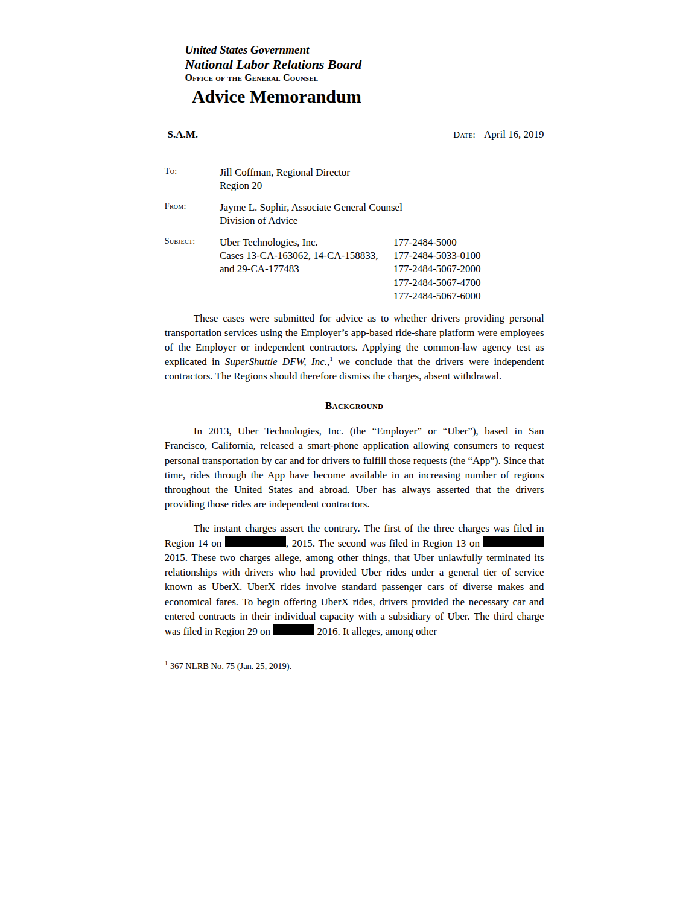United States Government
National Labor Relations Board
Office of the General Counsel
Advice Memorandum
S.A.M.
Date:
April 16, 2019
| To: | Jill Coffman, Regional Director Region 20 |
| From: | Jayme L. Sophir, Associate General Counsel Division of Advice |
| Subject: | Uber Technologies, Inc. Cases 13-CA-163062, 14-CA-158833, and 29-CA-177483 | 177-2484-5000 177-2484-5033-0100 177-2484-5067-2000 177-2484-5067-4700 177-2484-5067-6000 |
These cases were submitted for advice as to whether drivers providing personal transportation services using the Employer’s app-based ride-share platform were employees of the Employer or independent contractors. Applying the common-law agency test as explicated in SuperShuttle DFW, Inc.,1 we conclude that the drivers were independent contractors. The Regions should therefore dismiss the charges, absent withdrawal.
Background
In 2013, Uber Technologies, Inc. (the “Employer” or “Uber”), based in San Francisco, California, released a smart-phone application allowing consumers to request personal transportation by car and for drivers to fulfill those requests (the “App”). Since that time, rides through the App have become available in an increasing number of regions throughout the United States and abroad. Uber has always asserted that the drivers providing those rides are independent contractors.
The instant charges assert the contrary. The first of the three charges was filed in Region 14 on (b) (6), (b) (7)(C), 2015. The second was filed in Region 13 on (b) (6), (b) (7)(C) 2015. These two charges allege, among other things, that Uber unlawfully terminated its relationships with drivers who had provided Uber rides under a general tier of service known as UberX. UberX rides involve standard passenger cars of diverse makes and economical fares. To begin offering UberX rides, drivers provided the necessary car and entered contracts in their individual capacity with a subsidiary of Uber. The third charge was filed in Region 29 on (b) (6), (b) (7)(C) 2016. It alleges, among other
1 367 NLRB No. 75 (Jan. 25, 2019).